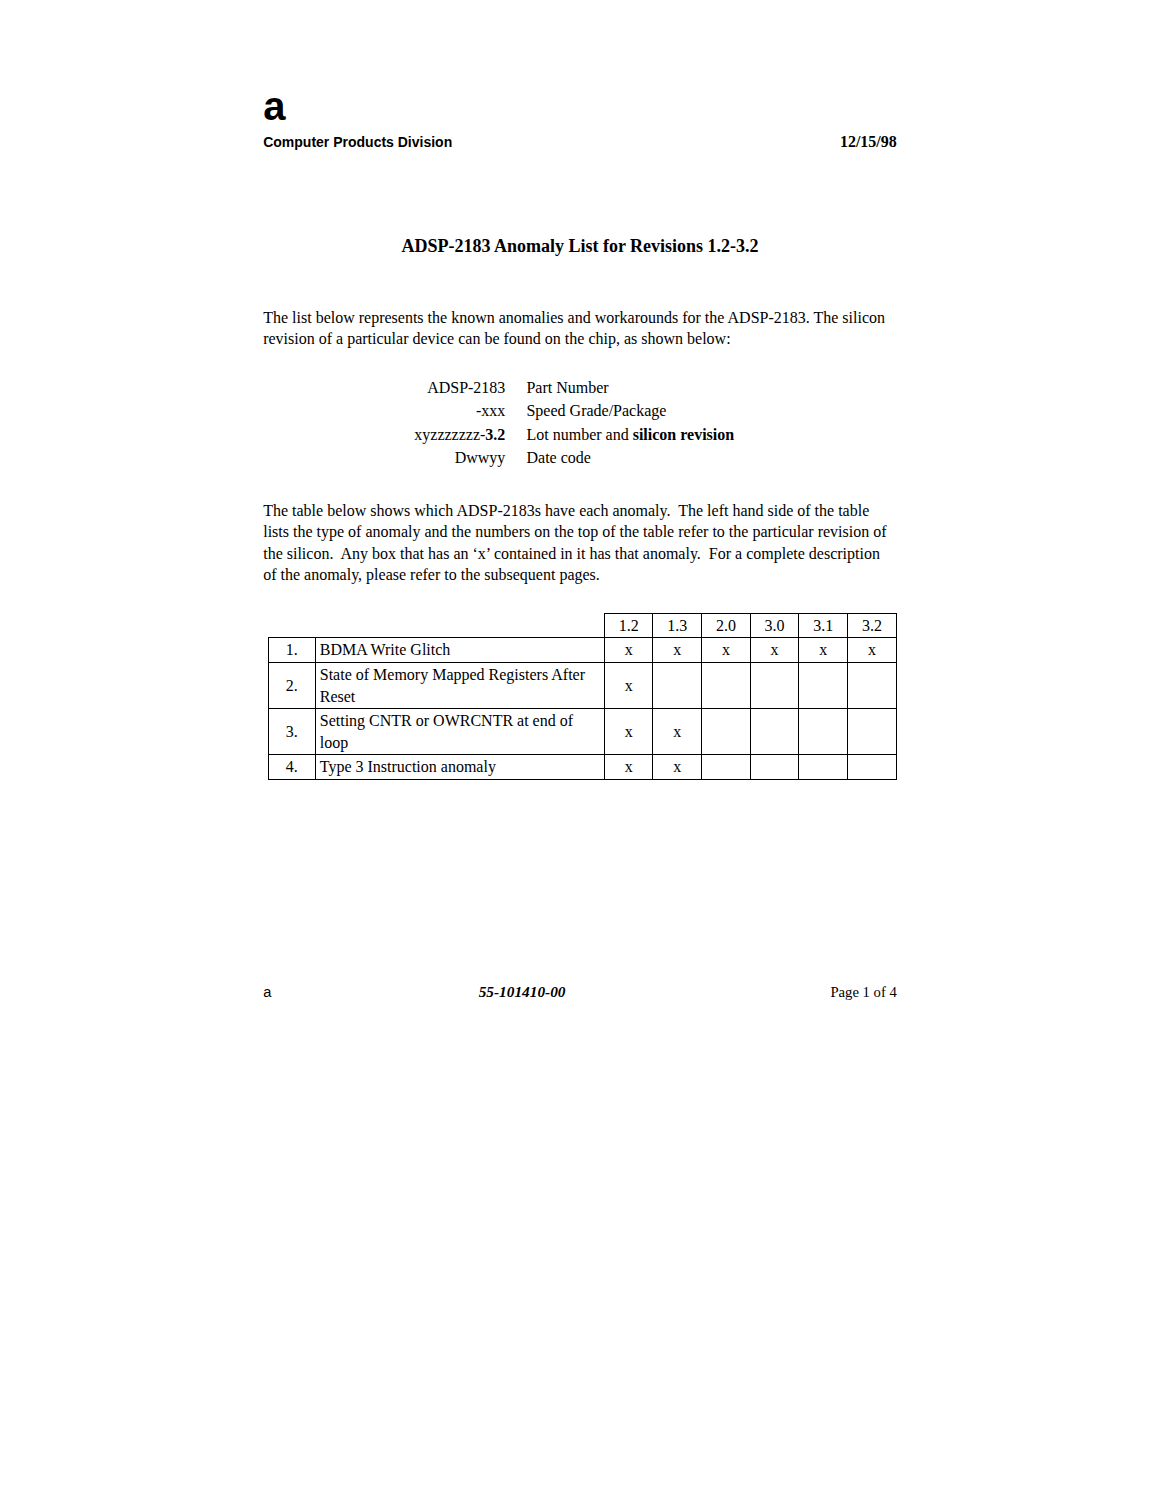a
Computer Products Division 12/15/98
ADSP-2183 Anomaly List for Revisions 1.2-3.2
The list below represents the known anomalies and workarounds for the ADSP-2183. The silicon revision of a particular device can be found on the chip, as shown below:
| ADSP-2183 | Part Number |
| -xxx | Speed Grade/Package |
| xyzzzzzzz- 3.2 | Lot number and silicon revision |
| Dwwyy | Date code |
The table below shows which ADSP-2183s have each anomaly. The left hand side of the table lists the type of anomaly and the numbers on the top of the table refer to the particular revision of the silicon. Any box that has an ‘x’ contained in it has that anomaly. For a complete description of the anomaly, please refer to the subsequent pages.
| | | 1.2 | 1.3 | 2.0 | 3.0 | 3.1 | 3.2 |
| 1. | BDMA Write Glitch | x | x | x | x | x | x |
| 2. | State of Memory Mapped Registers After Reset | x | | | | | |
| 3. | Setting CNTR or OWRCNTR at end of loop | x | x | | | | |
| 4. | Type 3 Instruction anomaly | x | x | | | | |
a 55-101410-00 Page 1 of 4